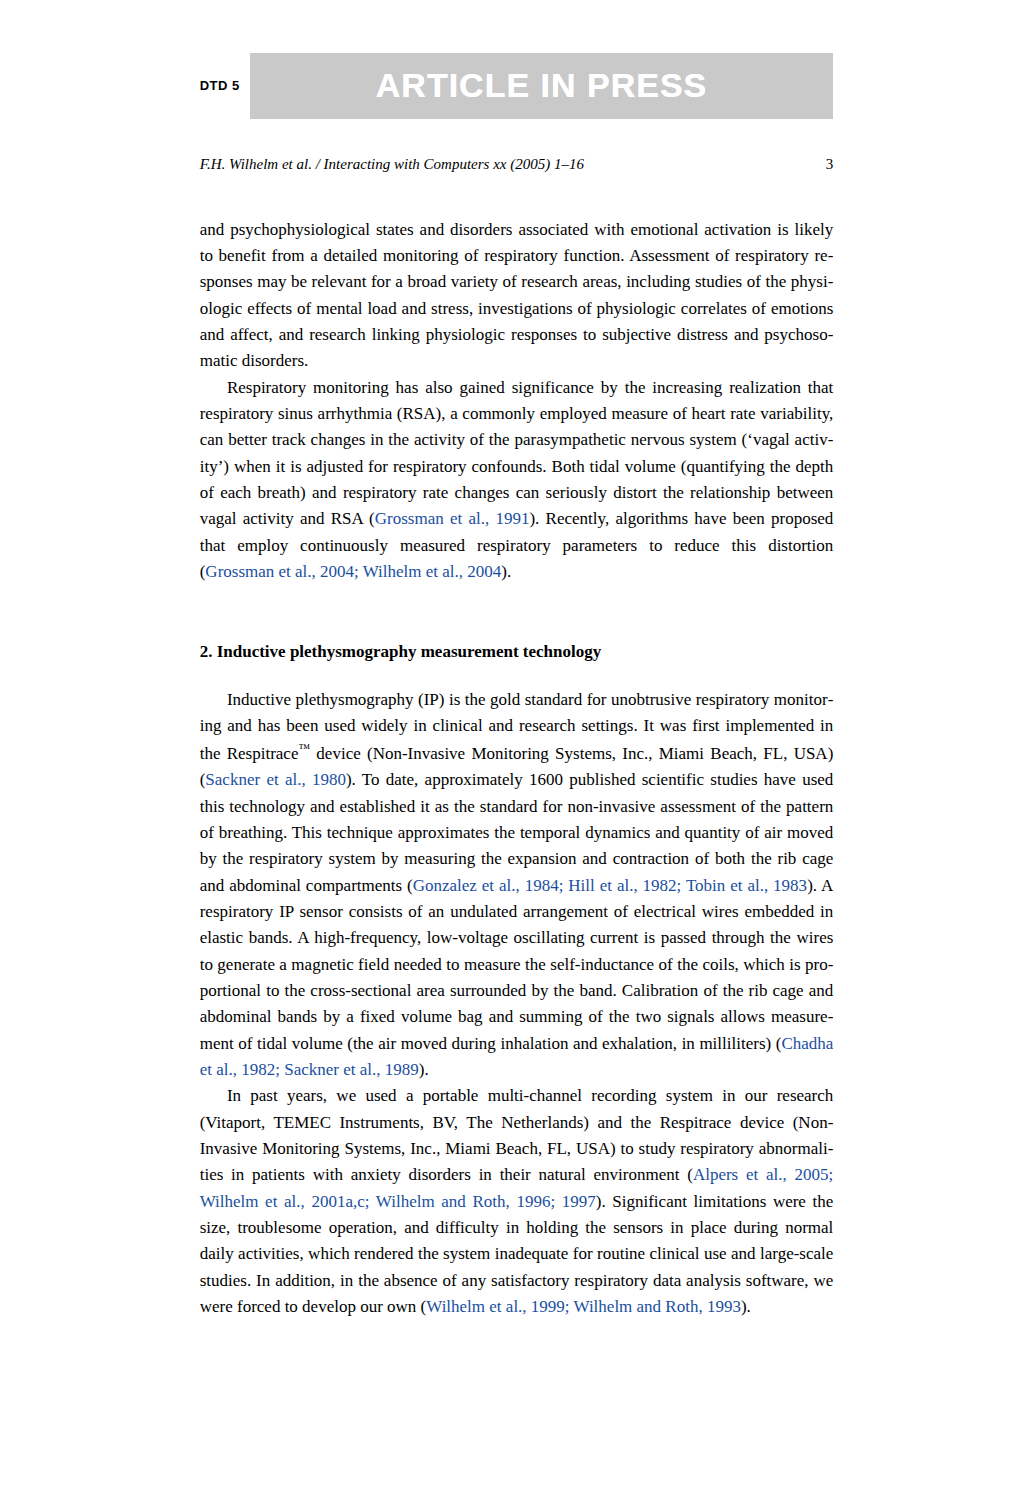DTD 5
ARTICLE IN PRESS
F.H. Wilhelm et al. / Interacting with Computers xx (2005) 1–16
3
and psychophysiological states and disorders associated with emotional activation is likely to benefit from a detailed monitoring of respiratory function. Assessment of respiratory responses may be relevant for a broad variety of research areas, including studies of the physiologic effects of mental load and stress, investigations of physiologic correlates of emotions and affect, and research linking physiologic responses to subjective distress and psychosomatic disorders.
Respiratory monitoring has also gained significance by the increasing realization that respiratory sinus arrhythmia (RSA), a commonly employed measure of heart rate variability, can better track changes in the activity of the parasympathetic nervous system (‘vagal activity’) when it is adjusted for respiratory confounds. Both tidal volume (quantifying the depth of each breath) and respiratory rate changes can seriously distort the relationship between vagal activity and RSA (Grossman et al., 1991). Recently, algorithms have been proposed that employ continuously measured respiratory parameters to reduce this distortion (Grossman et al., 2004; Wilhelm et al., 2004).
2. Inductive plethysmography measurement technology
Inductive plethysmography (IP) is the gold standard for unobtrusive respiratory monitoring and has been used widely in clinical and research settings. It was first implemented in the Respitrace™ device (Non-Invasive Monitoring Systems, Inc., Miami Beach, FL, USA) (Sackner et al., 1980). To date, approximately 1600 published scientific studies have used this technology and established it as the standard for non-invasive assessment of the pattern of breathing. This technique approximates the temporal dynamics and quantity of air moved by the respiratory system by measuring the expansion and contraction of both the rib cage and abdominal compartments (Gonzalez et al., 1984; Hill et al., 1982; Tobin et al., 1983). A respiratory IP sensor consists of an undulated arrangement of electrical wires embedded in elastic bands. A high-frequency, low-voltage oscillating current is passed through the wires to generate a magnetic field needed to measure the self-inductance of the coils, which is proportional to the cross-sectional area surrounded by the band. Calibration of the rib cage and abdominal bands by a fixed volume bag and summing of the two signals allows measurement of tidal volume (the air moved during inhalation and exhalation, in milliliters) (Chadha et al., 1982; Sackner et al., 1989).
In past years, we used a portable multi-channel recording system in our research (Vitaport, TEMEC Instruments, BV, The Netherlands) and the Respitrace device (Non-Invasive Monitoring Systems, Inc., Miami Beach, FL, USA) to study respiratory abnormalities in patients with anxiety disorders in their natural environment (Alpers et al., 2005; Wilhelm et al., 2001a,c; Wilhelm and Roth, 1996; 1997). Significant limitations were the size, troublesome operation, and difficulty in holding the sensors in place during normal daily activities, which rendered the system inadequate for routine clinical use and large-scale studies. In addition, in the absence of any satisfactory respiratory data analysis software, we were forced to develop our own (Wilhelm et al., 1999; Wilhelm and Roth, 1993).